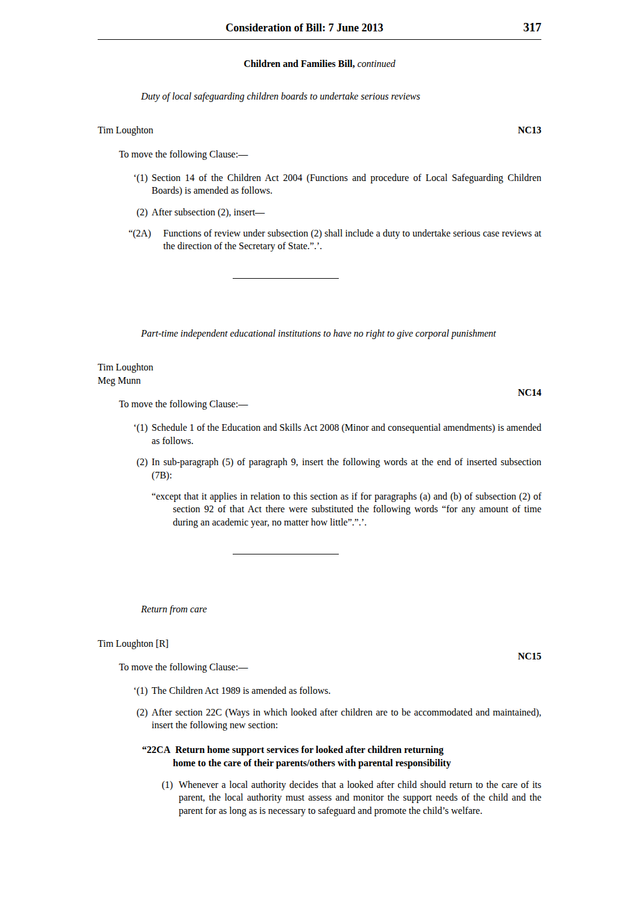Consideration of Bill: 7 June 2013
317
Children and Families Bill, continued
Duty of local safeguarding children boards to undertake serious reviews
Tim Loughton
NC13
To move the following Clause:—
‘(1) Section 14 of the Children Act 2004 (Functions and procedure of Local Safeguarding Children Boards) is amended as follows.
(2) After subsection (2), insert—
“(2A) Functions of review under subsection (2) shall include a duty to undertake serious case reviews at the direction of the Secretary of State.”.’.
Part-time independent educational institutions to have no right to give corporal punishment
Tim Loughton
Meg Munn
NC14
To move the following Clause:—
‘(1) Schedule 1 of the Education and Skills Act 2008 (Minor and consequential amendments) is amended as follows.
(2) In sub-paragraph (5) of paragraph 9, insert the following words at the end of inserted subsection (7B):
“except that it applies in relation to this section as if for paragraphs (a) and (b) of subsection (2) of section 92 of that Act there were substituted the following words “for any amount of time during an academic year, no matter how little”.”.’.
Return from care
Tim Loughton [R]
NC15
To move the following Clause:—
‘(1) The Children Act 1989 is amended as follows.
(2) After section 22C (Ways in which looked after children are to be accommodated and maintained), insert the following new section:
“22CA Return home support services for looked after children returning home to the care of their parents/others with parental responsibility
(1) Whenever a local authority decides that a looked after child should return to the care of its parent, the local authority must assess and monitor the support needs of the child and the parent for as long as is necessary to safeguard and promote the child’s welfare.